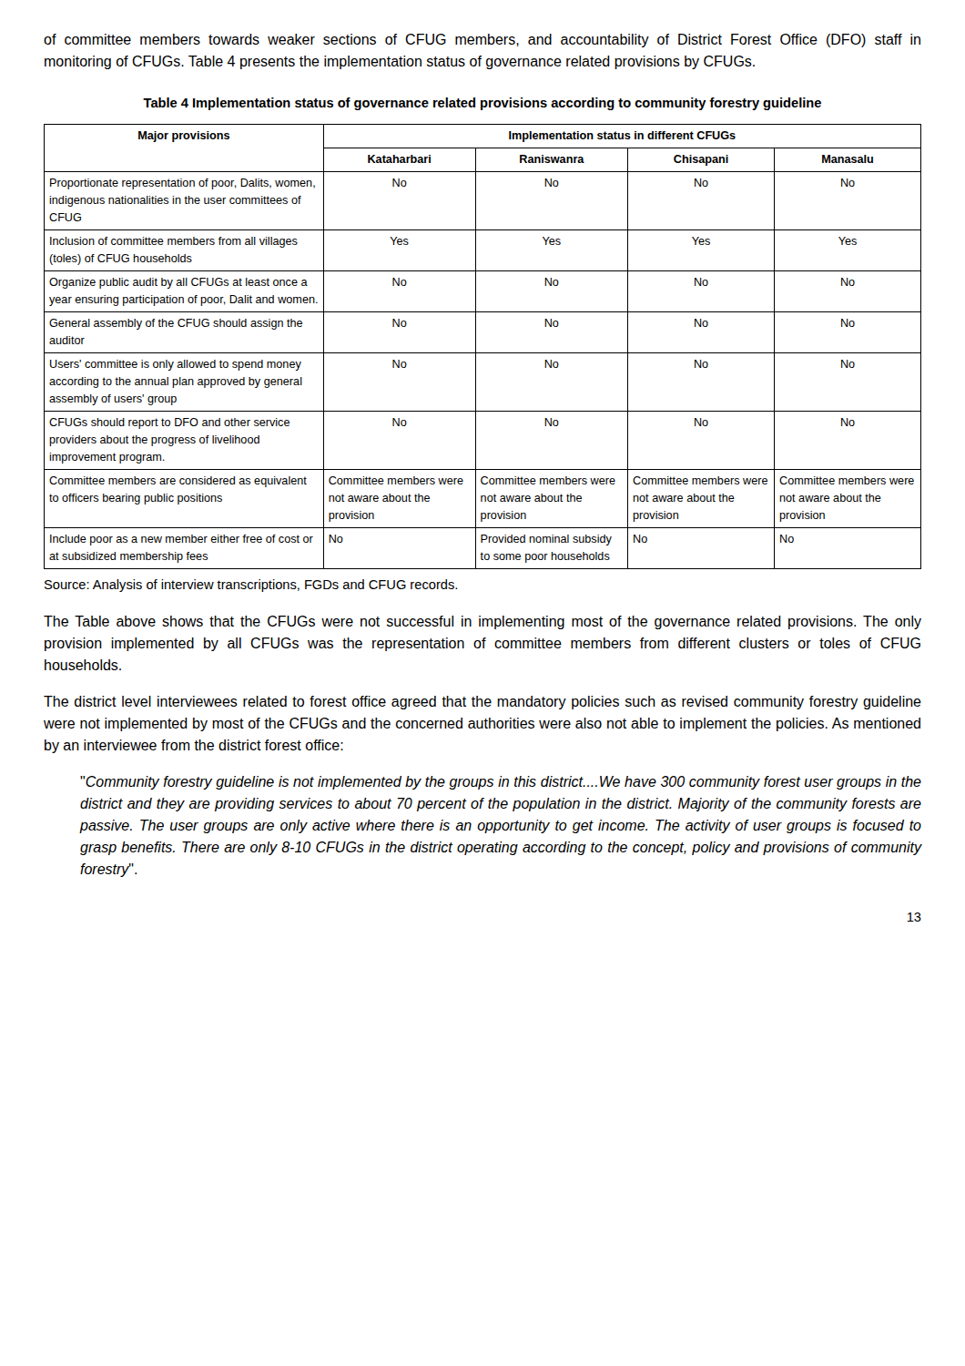of committee members towards weaker sections of CFUG members, and accountability of District Forest Office (DFO) staff in monitoring of CFUGs. Table 4 presents the implementation status of governance related provisions by CFUGs.
Table 4 Implementation status of governance related provisions according to community forestry guideline
| Major provisions | Implementation status in different CFUGs |
| --- | --- |
| Kataharbari | Raniswanra | Chisapani | Manasalu |
| Proportionate representation of poor, Dalits, women, indigenous nationalities in the user committees of CFUG | No | No | No | No |
| Inclusion of committee members from all villages (toles) of CFUG households | Yes | Yes | Yes | Yes |
| Organize public audit by all CFUGs at least once a year ensuring participation of poor, Dalit and women. | No | No | No | No |
| General assembly of the CFUG should assign the auditor | No | No | No | No |
| Users' committee is only allowed to spend money according to the annual plan approved by general assembly of users' group | No | No | No | No |
| CFUGs should report to DFO and other service providers about the progress of livelihood improvement program. | No | No | No | No |
| Committee members are considered as equivalent to officers bearing public positions | Committee members were not aware about the provision | Committee members were not aware about the provision | Committee members were not aware about the provision | Committee members were not aware about the provision |
| Include poor as a new member either free of cost or at subsidized membership fees | No | Provided nominal subsidy to some poor households | No | No |
Source: Analysis of interview transcriptions, FGDs and CFUG records.
The Table above shows that the CFUGs were not successful in implementing most of the governance related provisions. The only provision implemented by all CFUGs was the representation of committee members from different clusters or toles of CFUG households.
The district level interviewees related to forest office agreed that the mandatory policies such as revised community forestry guideline were not implemented by most of the CFUGs and the concerned authorities were also not able to implement the policies. As mentioned by an interviewee from the district forest office:
"Community forestry guideline is not implemented by the groups in this district....We have 300 community forest user groups in the district and they are providing services to about 70 percent of the population in the district. Majority of the community forests are passive. The user groups are only active where there is an opportunity to get income. The activity of user groups is focused to grasp benefits. There are only 8-10 CFUGs in the district operating according to the concept, policy and provisions of community forestry".
13